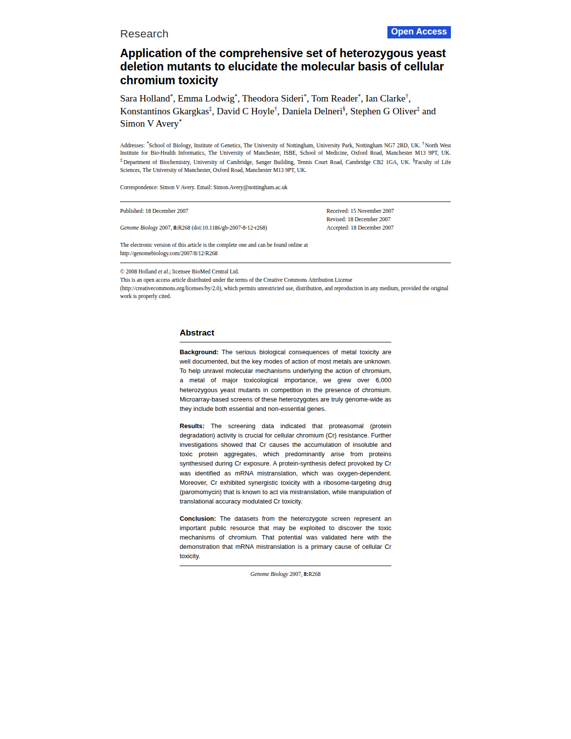Research
Open Access
Application of the comprehensive set of heterozygous yeast deletion mutants to elucidate the molecular basis of cellular chromium toxicity
Sara Holland*, Emma Lodwig*, Theodora Sideri*, Tom Reader*, Ian Clarke†, Konstantinos Gkargkas‡, David C Hoyle†, Daniela Delneri§, Stephen G Oliver‡ and Simon V Avery*
Addresses: *School of Biology, Institute of Genetics, The University of Nottingham, University Park, Nottingham NG7 2RD, UK. †North West Institute for Bio-Health Informatics, The University of Manchester, ISBE, School of Medicine, Oxford Road, Manchester M13 9PT, UK. ‡Department of Biochemistry, University of Cambridge, Sanger Building, Tennis Court Road, Cambridge CB2 1GA, UK. §Faculty of Life Sciences, The University of Manchester, Oxford Road, Manchester M13 9PT, UK.
Correspondence: Simon V Avery. Email: Simon.Avery@nottingham.ac.uk
Published: 18 December 2007
Genome Biology 2007, 8: R268 (doi:10.1186/gb-2007-8-12-r268)
The electronic version of this article is the complete one and can be found online at http://genomebiology.com/2007/8/12/R268
Received: 15 November 2007
Revised: 18 December 2007
Accepted: 18 December 2007
© 2008 Holland et al.; licensee BioMed Central Ltd.
This is an open access article distributed under the terms of the Creative Commons Attribution License (http://creativecommons.org/licenses/by/2.0), which permits unrestricted use, distribution, and reproduction in any medium, provided the original work is properly cited.
Abstract
Background: The serious biological consequences of metal toxicity are well documented, but the key modes of action of most metals are unknown. To help unravel molecular mechanisms underlying the action of chromium, a metal of major toxicological importance, we grew over 6,000 heterozygous yeast mutants in competition in the presence of chromium. Microarray-based screens of these heterozygotes are truly genome-wide as they include both essential and non-essential genes.
Results: The screening data indicated that proteasomal (protein degradation) activity is crucial for cellular chromium (Cr) resistance. Further investigations showed that Cr causes the accumulation of insoluble and toxic protein aggregates, which predominantly arise from proteins synthesised during Cr exposure. A protein-synthesis defect provoked by Cr was identified as mRNA mistranslation, which was oxygen-dependent. Moreover, Cr exhibited synergistic toxicity with a ribosome-targeting drug (paromomycin) that is known to act via mistranslation, while manipulation of translational accuracy modulated Cr toxicity.
Conclusion: The datasets from the heterozygote screen represent an important public resource that may be exploited to discover the toxic mechanisms of chromium. That potential was validated here with the demonstration that mRNA mistranslation is a primary cause of cellular Cr toxicity.
Genome Biology 2007, 8: R268